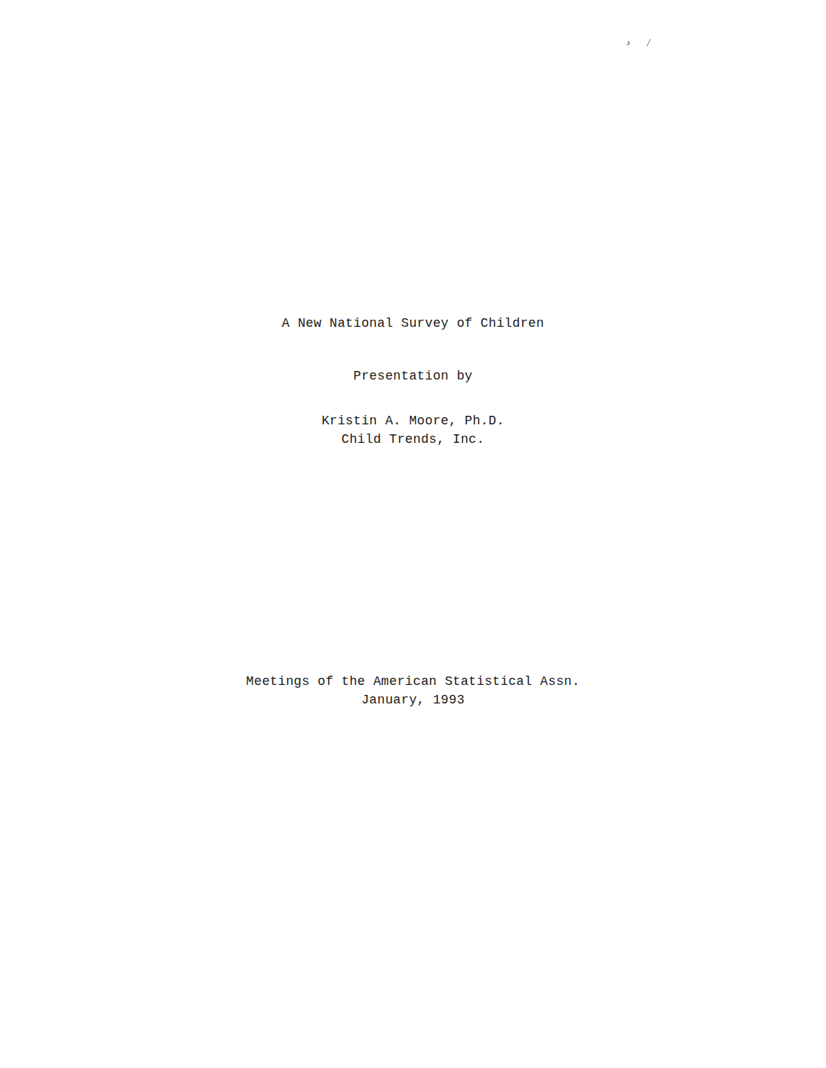› ⁄
A New National Survey of Children
Presentation by
Kristin A. Moore, Ph.D.
Child Trends, Inc.
Meetings of the American Statistical Assn.
January, 1993